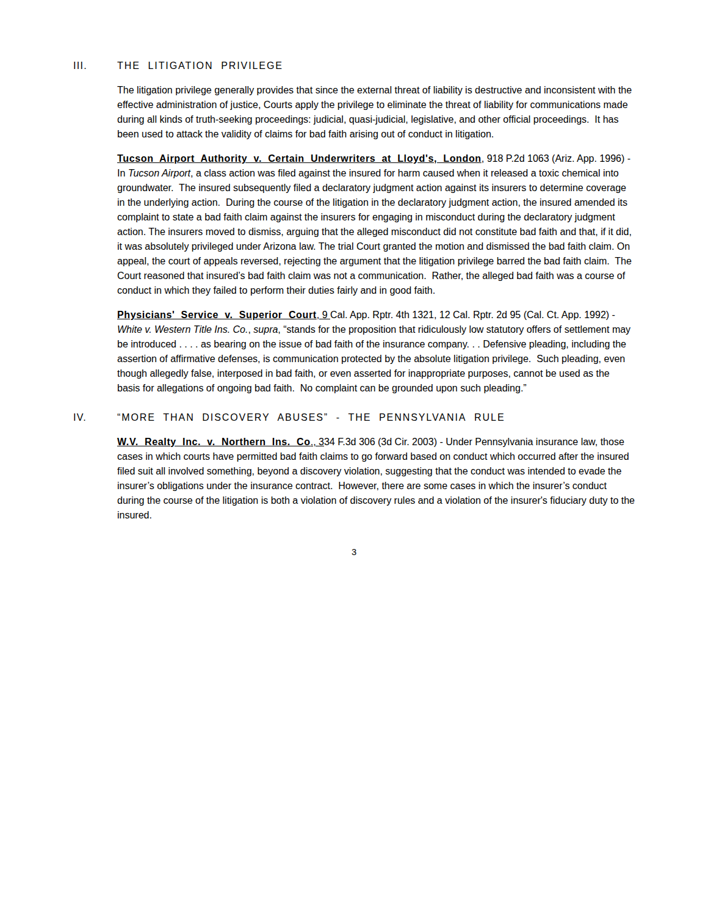III. THE LITIGATION PRIVILEGE
The litigation privilege generally provides that since the external threat of liability is destructive and inconsistent with the effective administration of justice, Courts apply the privilege to eliminate the threat of liability for communications made during all kinds of truth-seeking proceedings: judicial, quasi-judicial, legislative, and other official proceedings. It has been used to attack the validity of claims for bad faith arising out of conduct in litigation.
Tucson Airport Authority v. Certain Underwriters at Lloyd's, London, 918 P.2d 1063 (Ariz. App. 1996) - In Tucson Airport, a class action was filed against the insured for harm caused when it released a toxic chemical into groundwater. The insured subsequently filed a declaratory judgment action against its insurers to determine coverage in the underlying action. During the course of the litigation in the declaratory judgment action, the insured amended its complaint to state a bad faith claim against the insurers for engaging in misconduct during the declaratory judgment action. The insurers moved to dismiss, arguing that the alleged misconduct did not constitute bad faith and that, if it did, it was absolutely privileged under Arizona law. The trial Court granted the motion and dismissed the bad faith claim. On appeal, the court of appeals reversed, rejecting the argument that the litigation privilege barred the bad faith claim. The Court reasoned that insured’s bad faith claim was not a communication. Rather, the alleged bad faith was a course of conduct in which they failed to perform their duties fairly and in good faith.
Physicians' Service v. Superior Court, 9 Cal. App. Rptr. 4th 1321, 12 Cal. Rptr. 2d 95 (Cal. Ct. App. 1992) - White v. Western Title Ins. Co., supra, “stands for the proposition that ridiculously low statutory offers of settlement may be introduced . . . . as bearing on the issue of bad faith of the insurance company. . . Defensive pleading, including the assertion of affirmative defenses, is communication protected by the absolute litigation privilege. Such pleading, even though allegedly false, interposed in bad faith, or even asserted for inappropriate purposes, cannot be used as the basis for allegations of ongoing bad faith. No complaint can be grounded upon such pleading.”
IV. “MORE THAN DISCOVERY ABUSES” - THE PENNSYLVANIA RULE
W.V. Realty Inc. v. Northern Ins. Co., 334 F.3d 306 (3d Cir. 2003) - Under Pennsylvania insurance law, those cases in which courts have permitted bad faith claims to go forward based on conduct which occurred after the insured filed suit all involved something, beyond a discovery violation, suggesting that the conduct was intended to evade the insurer’s obligations under the insurance contract. However, there are some cases in which the insurer’s conduct during the course of the litigation is both a violation of discovery rules and a violation of the insurer's fiduciary duty to the insured.
3